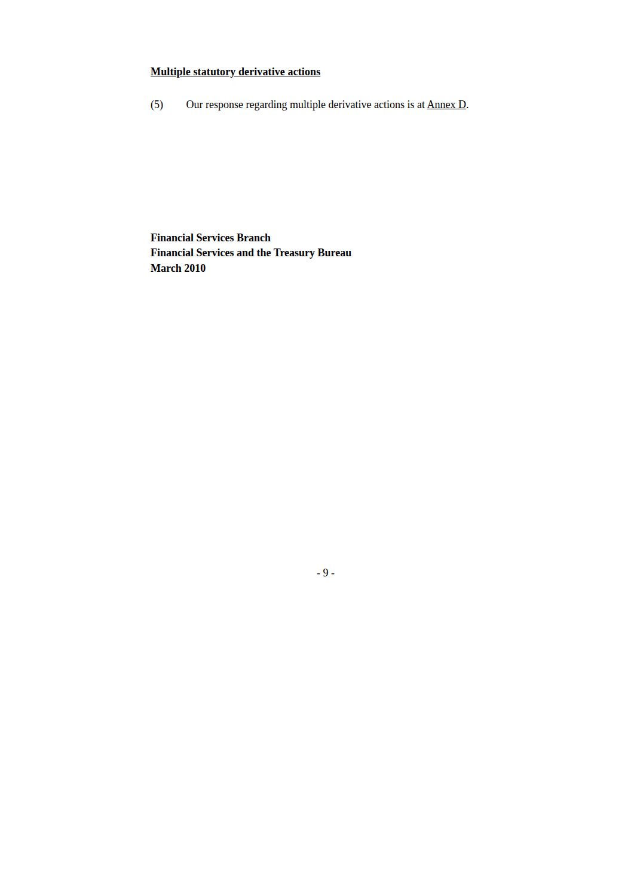Multiple statutory derivative actions
(5)
Our response regarding multiple derivative actions is at Annex D.
Financial Services Branch
Financial Services and the Treasury Bureau
March 2010
- 9 -